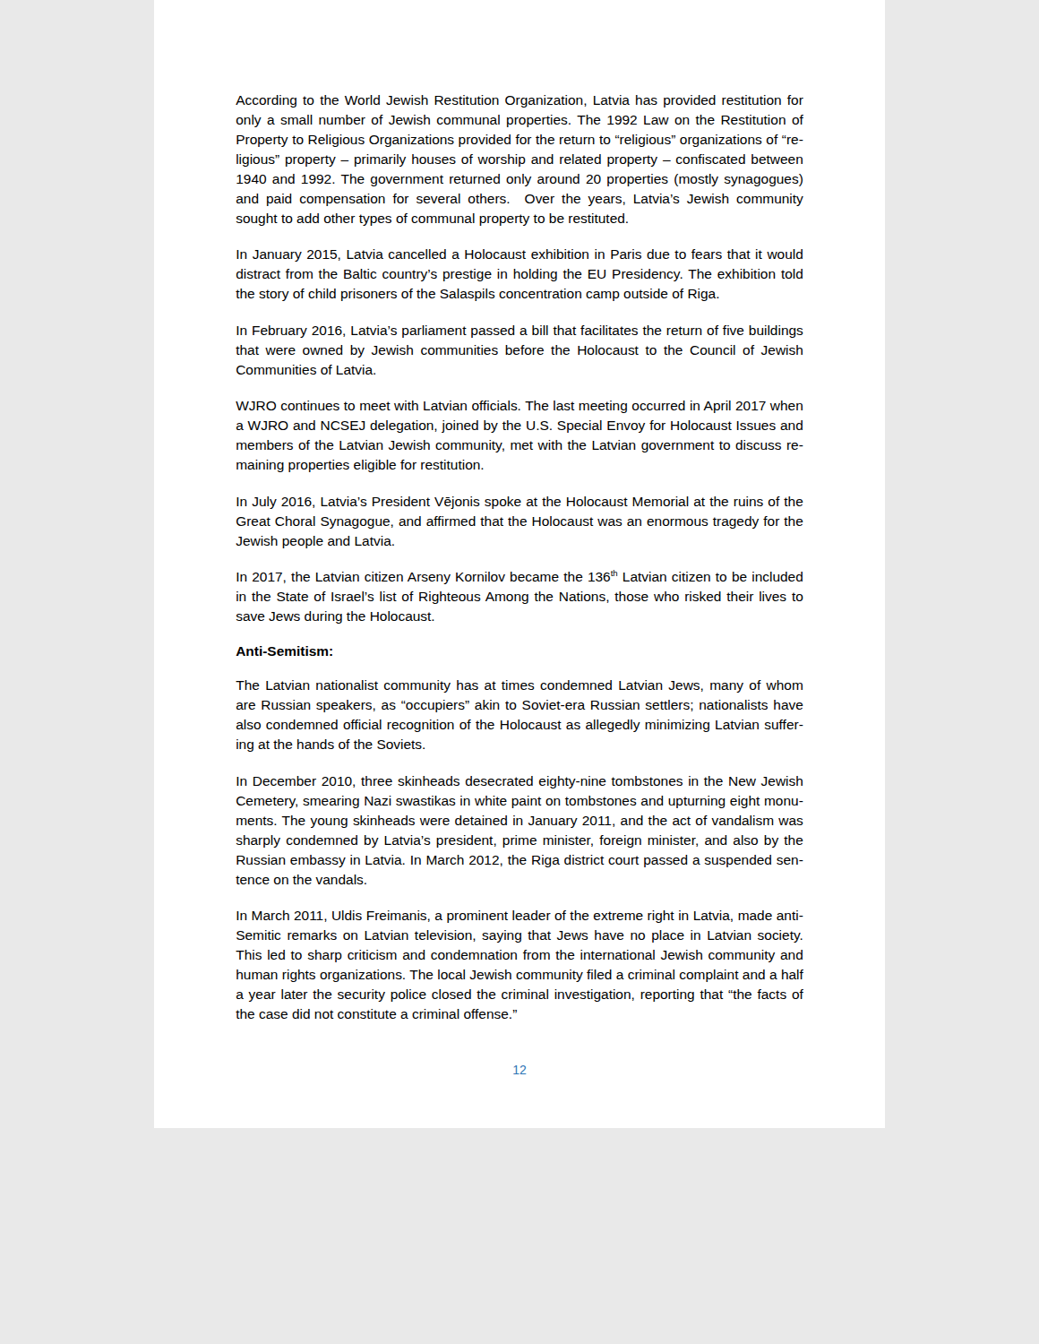According to the World Jewish Restitution Organization, Latvia has provided restitution for only a small number of Jewish communal properties. The 1992 Law on the Restitution of Property to Religious Organizations provided for the return to “religious” organizations of “religious” property – primarily houses of worship and related property – confiscated between 1940 and 1992. The government returned only around 20 properties (mostly synagogues) and paid compensation for several others. Over the years, Latvia’s Jewish community sought to add other types of communal property to be restituted.
In January 2015, Latvia cancelled a Holocaust exhibition in Paris due to fears that it would distract from the Baltic country’s prestige in holding the EU Presidency. The exhibition told the story of child prisoners of the Salaspils concentration camp outside of Riga.
In February 2016, Latvia’s parliament passed a bill that facilitates the return of five buildings that were owned by Jewish communities before the Holocaust to the Council of Jewish Communities of Latvia.
WJRO continues to meet with Latvian officials. The last meeting occurred in April 2017 when a WJRO and NCSEJ delegation, joined by the U.S. Special Envoy for Holocaust Issues and members of the Latvian Jewish community, met with the Latvian government to discuss remaining properties eligible for restitution.
In July 2016, Latvia’s President Vējonis spoke at the Holocaust Memorial at the ruins of the Great Choral Synagogue, and affirmed that the Holocaust was an enormous tragedy for the Jewish people and Latvia.
In 2017, the Latvian citizen Arseny Kornilov became the 136th Latvian citizen to be included in the State of Israel’s list of Righteous Among the Nations, those who risked their lives to save Jews during the Holocaust.
Anti-Semitism:
The Latvian nationalist community has at times condemned Latvian Jews, many of whom are Russian speakers, as “occupiers” akin to Soviet-era Russian settlers; nationalists have also condemned official recognition of the Holocaust as allegedly minimizing Latvian suffering at the hands of the Soviets.
In December 2010, three skinheads desecrated eighty-nine tombstones in the New Jewish Cemetery, smearing Nazi swastikas in white paint on tombstones and upturning eight monuments. The young skinheads were detained in January 2011, and the act of vandalism was sharply condemned by Latvia’s president, prime minister, foreign minister, and also by the Russian embassy in Latvia. In March 2012, the Riga district court passed a suspended sentence on the vandals.
In March 2011, Uldis Freimanis, a prominent leader of the extreme right in Latvia, made anti-Semitic remarks on Latvian television, saying that Jews have no place in Latvian society. This led to sharp criticism and condemnation from the international Jewish community and human rights organizations. The local Jewish community filed a criminal complaint and a half a year later the security police closed the criminal investigation, reporting that “the facts of the case did not constitute a criminal offense.”
12